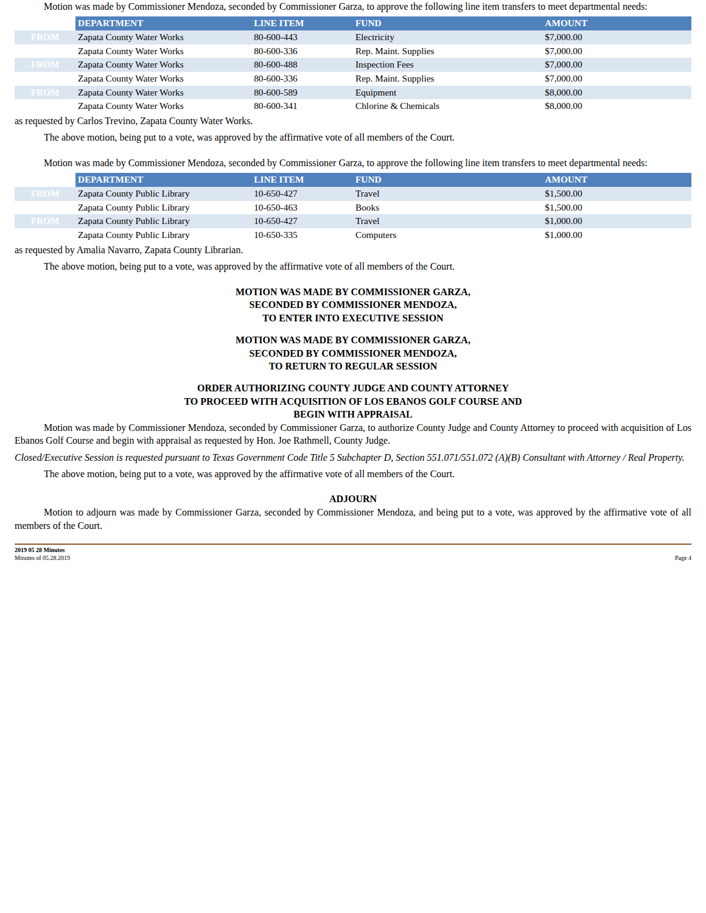Motion was made by Commissioner Mendoza, seconded by Commissioner Garza, to approve the following line item transfers to meet departmental needs:
| | DEPARTMENT | LINE ITEM | FUND | AMOUNT |
| --- | --- | --- | --- | --- |
| FROM | Zapata County Water Works | 80-600-443 | Electricity | $7,000.00 |
| TO | Zapata County Water Works | 80-600-336 | Rep. Maint. Supplies | $7,000.00 |
| FROM | Zapata County Water Works | 80-600-488 | Inspection Fees | $7,000.00 |
| TO | Zapata County Water Works | 80-600-336 | Rep. Maint. Supplies | $7,000.00 |
| FROM | Zapata County Water Works | 80-600-589 | Equipment | $8,000.00 |
| TO | Zapata County Water Works | 80-600-341 | Chlorine & Chemicals | $8,000.00 |
as requested by Carlos Trevino, Zapata County Water Works.
The above motion, being put to a vote, was approved by the affirmative vote of all members of the Court.
Motion was made by Commissioner Mendoza, seconded by Commissioner Garza, to approve the following line item transfers to meet departmental needs:
| | DEPARTMENT | LINE ITEM | FUND | AMOUNT |
| --- | --- | --- | --- | --- |
| FROM | Zapata County Public Library | 10-650-427 | Travel | $1,500.00 |
| TO | Zapata County Public Library | 10-650-463 | Books | $1,500.00 |
| FROM | Zapata County Public Library | 10-650-427 | Travel | $1,000.00 |
| TO | Zapata County Public Library | 10-650-335 | Computers | $1,000.00 |
as requested by Amalia Navarro, Zapata County Librarian.
The above motion, being put to a vote, was approved by the affirmative vote of all members of the Court.
MOTION WAS MADE BY COMMISSIONER GARZA,
SECONDED BY COMMISSIONER MENDOZA,
TO ENTER INTO EXECUTIVE SESSION
MOTION WAS MADE BY COMMISSIONER GARZA,
SECONDED BY COMMISSIONER MENDOZA,
TO RETURN TO REGULAR SESSION
ORDER AUTHORIZING COUNTY JUDGE AND COUNTY ATTORNEY
TO PROCEED WITH ACQUISITION OF LOS EBANOS GOLF COURSE AND
BEGIN WITH APPRAISAL
Motion was made by Commissioner Mendoza, seconded by Commissioner Garza, to authorize County Judge and County Attorney to proceed with acquisition of Los Ebanos Golf Course and begin with appraisal as requested by Hon. Joe Rathmell, County Judge.
Closed/Executive Session is requested pursuant to Texas Government Code Title 5 Subchapter D, Section 551.071/551.072 (A)(B) Consultant with Attorney / Real Property.
The above motion, being put to a vote, was approved by the affirmative vote of all members of the Court.
ADJOURN
Motion to adjourn was made by Commissioner Garza, seconded by Commissioner Mendoza, and being put to a vote, was approved by the affirmative vote of all members of the Court.
2019 05 28 Minutes
Minutes of 05.28.2019 Page 4